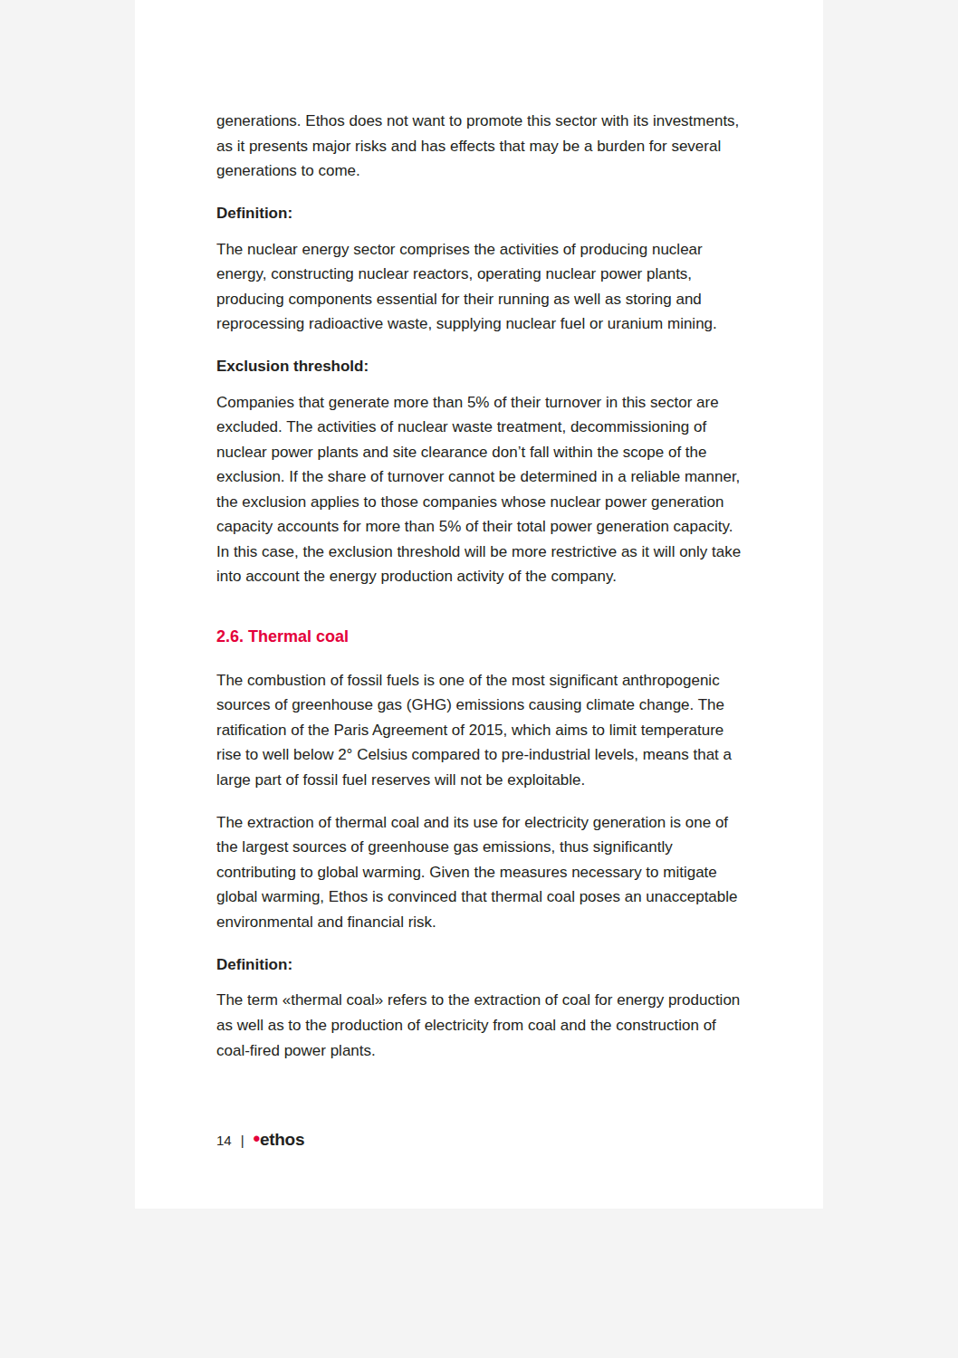generations. Ethos does not want to promote this sector with its investments, as it presents major risks and has effects that may be a burden for several generations to come.
Definition:
The nuclear energy sector comprises the activities of producing nuclear energy, constructing nuclear reactors, operating nuclear power plants, producing components essential for their running as well as storing and reprocessing radioactive waste, supplying nuclear fuel or uranium mining.
Exclusion threshold:
Companies that generate more than 5% of their turnover in this sector are excluded. The activities of nuclear waste treatment, decommissioning of nuclear power plants and site clearance don’t fall within the scope of the exclusion. If the share of turnover cannot be determined in a reliable manner, the exclusion applies to those companies whose nuclear power generation capacity accounts for more than 5% of their total power generation capacity. In this case, the exclusion threshold will be more restrictive as it will only take into account the energy production activity of the company.
2.6. Thermal coal
The combustion of fossil fuels is one of the most significant anthropogenic sources of greenhouse gas (GHG) emissions causing climate change. The ratification of the Paris Agreement of 2015, which aims to limit temperature rise to well below 2° Celsius compared to pre-industrial levels, means that a large part of fossil fuel reserves will not be exploitable.
The extraction of thermal coal and its use for electricity generation is one of the largest sources of greenhouse gas emissions, thus significantly contributing to global warming. Given the measures necessary to mitigate global warming, Ethos is convinced that thermal coal poses an unacceptable environmental and financial risk.
Definition:
The term «thermal coal» refers to the extraction of coal for energy production as well as to the production of electricity from coal and the construction of coal-fired power plants.
14 | •ethos